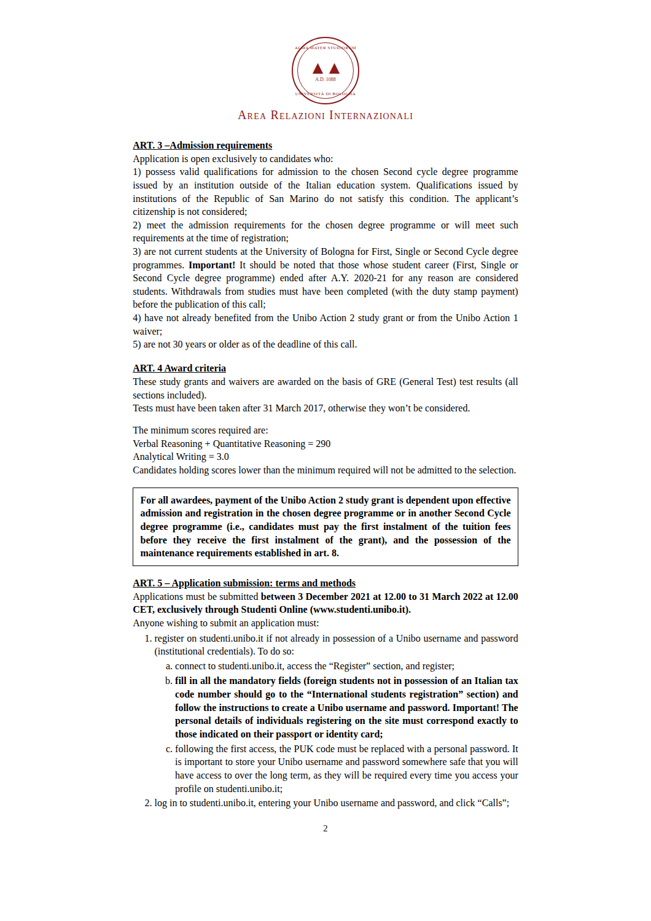ALMA MATER STUDIORUM
▲▲
A.D. 1088
UNIVERSITÀ DI BOLOGNA
Area Relazioni Internazionali
ART. 3 –Admission requirements
Application is open exclusively to candidates who:
1) possess valid qualifications for admission to the chosen Second cycle degree programme issued by an institution outside of the Italian education system. Qualifications issued by institutions of the Republic of San Marino do not satisfy this condition. The applicant’s citizenship is not considered;
2) meet the admission requirements for the chosen degree programme or will meet such requirements at the time of registration;
3) are not current students at the University of Bologna for First, Single or Second Cycle degree programmes. Important! It should be noted that those whose student career (First, Single or Second Cycle degree programme) ended after A.Y. 2020-21 for any reason are considered students. Withdrawals from studies must have been completed (with the duty stamp payment) before the publication of this call;
4) have not already benefited from the Unibo Action 2 study grant or from the Unibo Action 1 waiver;
5) are not 30 years or older as of the deadline of this call.
ART. 4 Award criteria
These study grants and waivers are awarded on the basis of GRE (General Test) test results (all sections included).
Tests must have been taken after 31 March 2017, otherwise they won’t be considered.
The minimum scores required are:
Verbal Reasoning + Quantitative Reasoning = 290
Analytical Writing = 3.0
Candidates holding scores lower than the minimum required will not be admitted to the selection.
For all awardees, payment of the Unibo Action 2 study grant is dependent upon effective admission and registration in the chosen degree programme or in another Second Cycle degree programme (i.e., candidates must pay the first instalment of the tuition fees before they receive the first instalment of the grant), and the possession of the maintenance requirements established in art. 8.
ART. 5 – Application submission: terms and methods
Applications must be submitted between 3 December 2021 at 12.00 to 31 March 2022 at 12.00 CET, exclusively through Studenti Online (www.studenti.unibo.it).
Anyone wishing to submit an application must:
register on studenti.unibo.it if not already in possession of a Unibo username and password (institutional credentials). To do so:
connect to studenti.unibo.it, access the “Register” section, and register;
fill in all the mandatory fields (foreign students not in possession of an Italian tax code number should go to the “International students registration” section) and follow the instructions to create a Unibo username and password. Important! The personal details of individuals registering on the site must correspond exactly to those indicated on their passport or identity card;
following the first access, the PUK code must be replaced with a personal password. It is important to store your Unibo username and password somewhere safe that you will have access to over the long term, as they will be required every time you access your profile on studenti.unibo.it;
log in to studenti.unibo.it, entering your Unibo username and password, and click “Calls”;
2